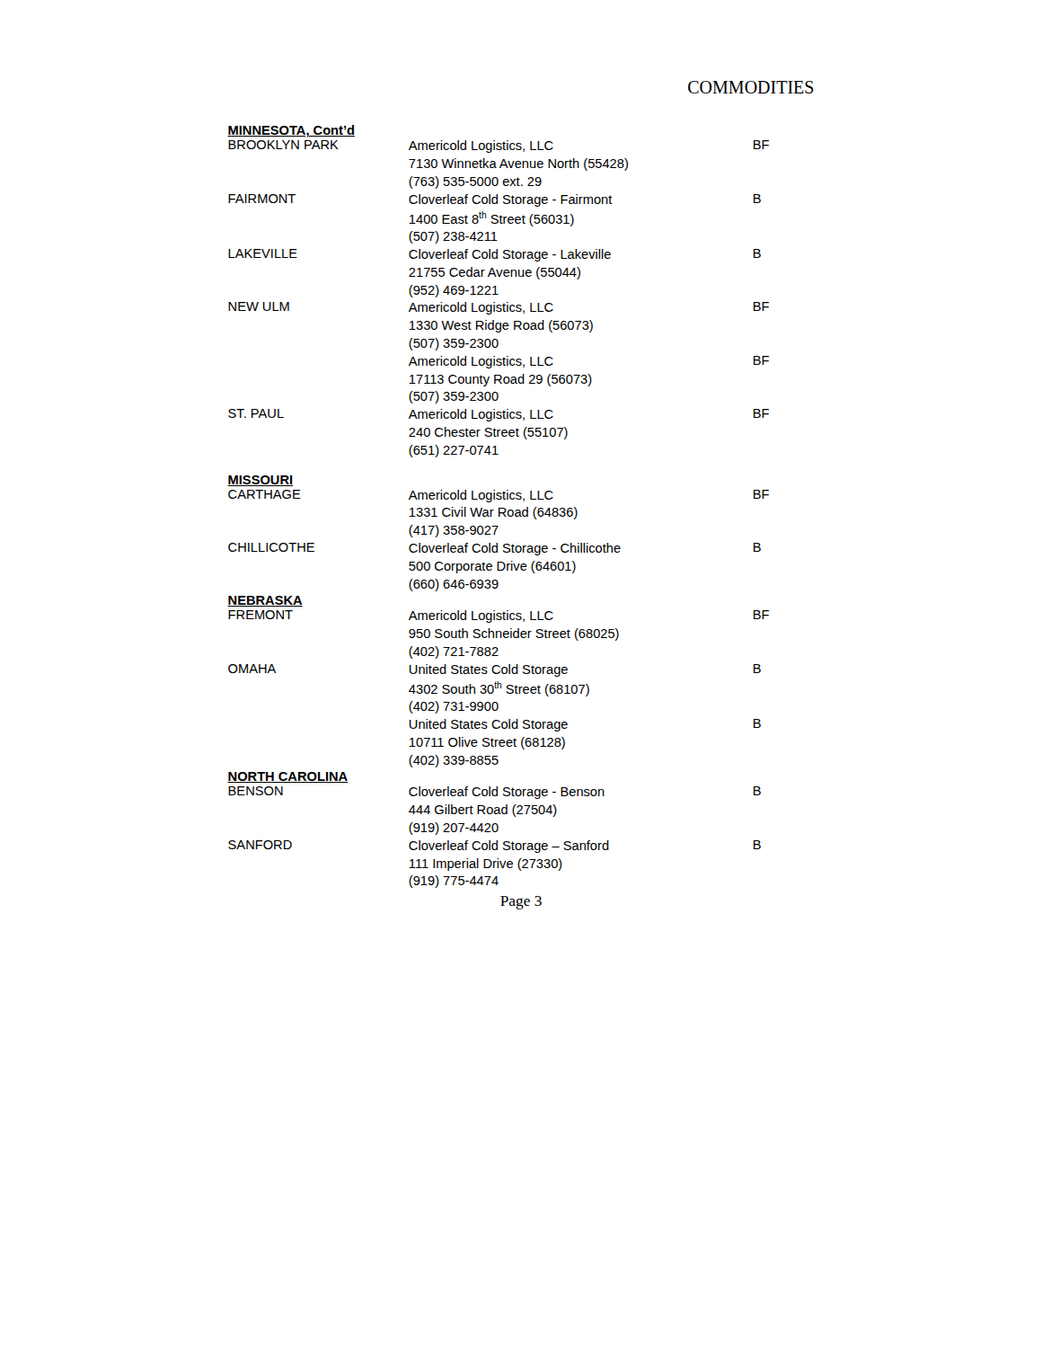COMMODITIES
| MINNESOTA, Cont’d | | |
| BROOKLYN PARK | Americold Logistics, LLC 7130 Winnetka Avenue North (55428) (763) 535-5000 ext. 29 | BF |
| FAIRMONT | Cloverleaf Cold Storage - Fairmont 1400 East 8 th Street (56031) (507) 238-4211 | B |
| LAKEVILLE | Cloverleaf Cold Storage - Lakeville 21755 Cedar Avenue (55044) (952) 469-1221 | B |
| NEW ULM | Americold Logistics, LLC 1330 West Ridge Road (56073) (507) 359-2300 | BF |
| | Americold Logistics, LLC 17113 County Road 29 (56073) (507) 359-2300 | BF |
| ST. PAUL | Americold Logistics, LLC 240 Chester Street (55107) (651) 227-0741 | BF |
| MISSOURI | | |
| CARTHAGE | Americold Logistics, LLC 1331 Civil War Road (64836) (417) 358-9027 | BF |
| CHILLICOTHE | Cloverleaf Cold Storage - Chillicothe 500 Corporate Drive (64601) (660) 646-6939 | B |
| NEBRASKA | | |
| FREMONT | Americold Logistics, LLC 950 South Schneider Street (68025) (402) 721-7882 | BF |
| OMAHA | United States Cold Storage 4302 South 30 th Street (68107) (402) 731-9900 | B |
| | United States Cold Storage 10711 Olive Street (68128) (402) 339-8855 | B |
| NORTH CAROLINA | | |
| BENSON | Cloverleaf Cold Storage - Benson 444 Gilbert Road (27504) (919) 207-4420 | B |
| SANFORD | Cloverleaf Cold Storage – Sanford 111 Imperial Drive (27330) (919) 775-4474 | B |
Page 3